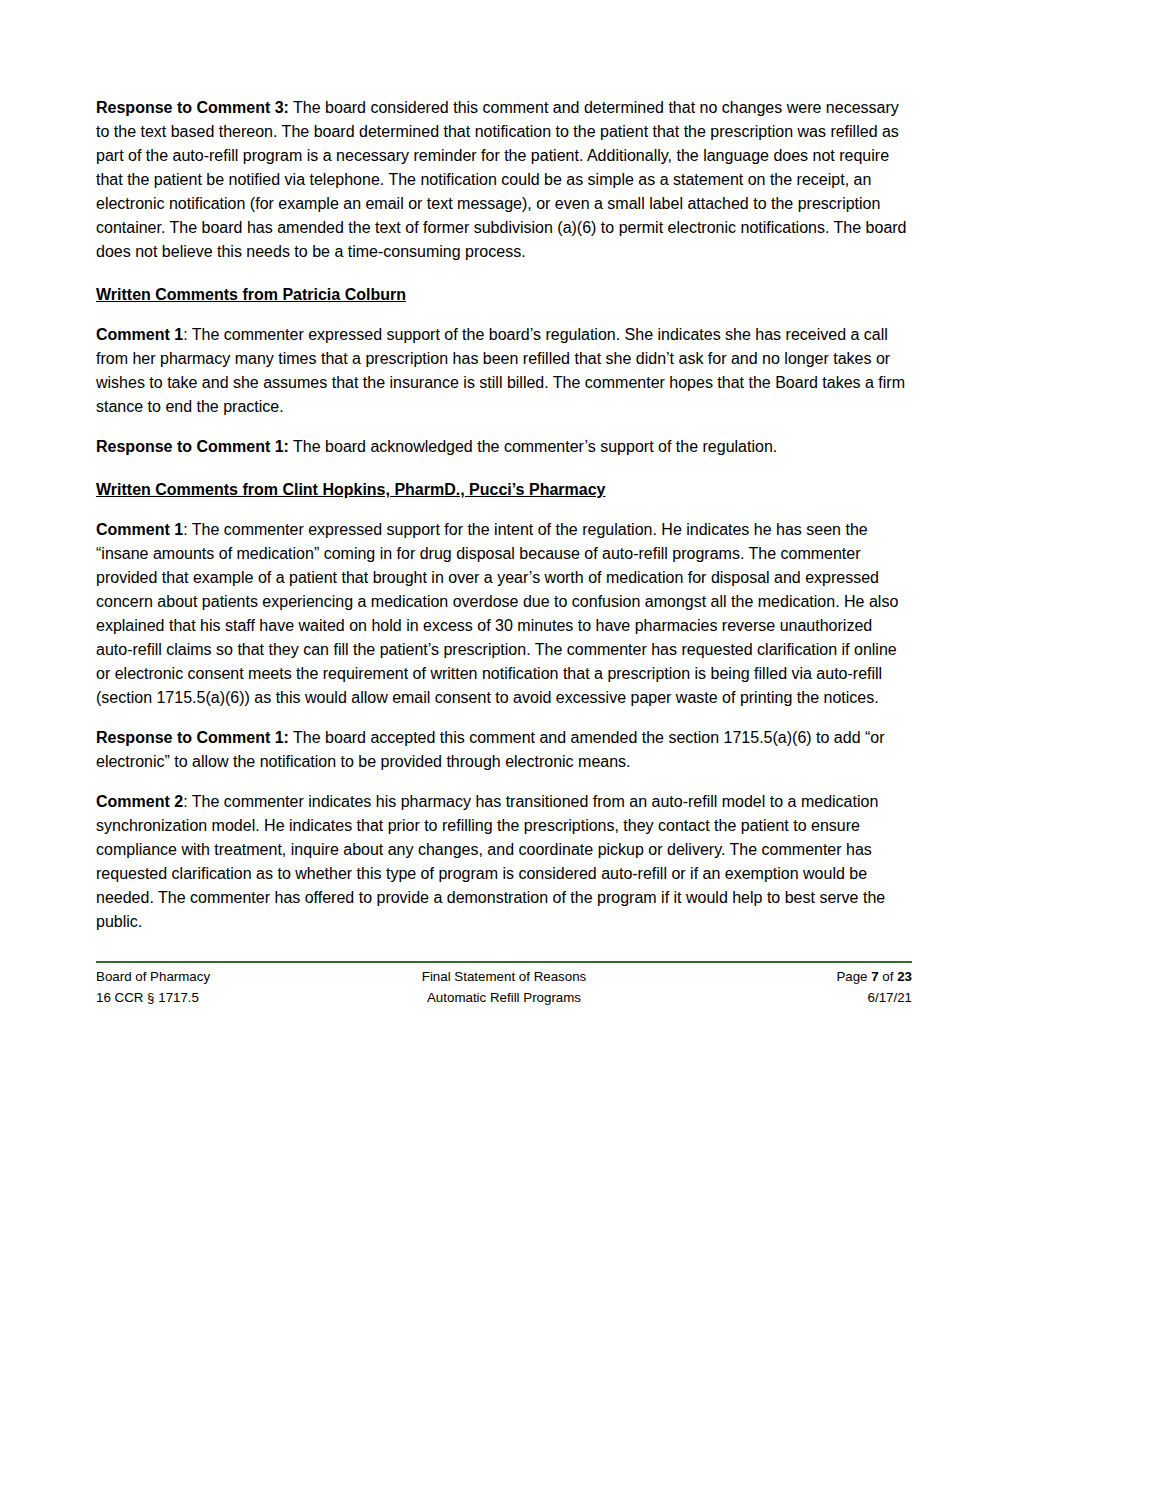Response to Comment 3: The board considered this comment and determined that no changes were necessary to the text based thereon. The board determined that notification to the patient that the prescription was refilled as part of the auto-refill program is a necessary reminder for the patient. Additionally, the language does not require that the patient be notified via telephone. The notification could be as simple as a statement on the receipt, an electronic notification (for example an email or text message), or even a small label attached to the prescription container. The board has amended the text of former subdivision (a)(6) to permit electronic notifications. The board does not believe this needs to be a time-consuming process.
Written Comments from Patricia Colburn
Comment 1: The commenter expressed support of the board’s regulation. She indicates she has received a call from her pharmacy many times that a prescription has been refilled that she didn’t ask for and no longer takes or wishes to take and she assumes that the insurance is still billed. The commenter hopes that the Board takes a firm stance to end the practice.
Response to Comment 1: The board acknowledged the commenter’s support of the regulation.
Written Comments from Clint Hopkins, PharmD., Pucci’s Pharmacy
Comment 1: The commenter expressed support for the intent of the regulation. He indicates he has seen the “insane amounts of medication” coming in for drug disposal because of auto-refill programs. The commenter provided that example of a patient that brought in over a year’s worth of medication for disposal and expressed concern about patients experiencing a medication overdose due to confusion amongst all the medication. He also explained that his staff have waited on hold in excess of 30 minutes to have pharmacies reverse unauthorized auto-refill claims so that they can fill the patient’s prescription. The commenter has requested clarification if online or electronic consent meets the requirement of written notification that a prescription is being filled via auto-refill (section 1715.5(a)(6)) as this would allow email consent to avoid excessive paper waste of printing the notices.
Response to Comment 1: The board accepted this comment and amended the section 1715.5(a)(6) to add “or electronic” to allow the notification to be provided through electronic means.
Comment 2: The commenter indicates his pharmacy has transitioned from an auto-refill model to a medication synchronization model. He indicates that prior to refilling the prescriptions, they contact the patient to ensure compliance with treatment, inquire about any changes, and coordinate pickup or delivery. The commenter has requested clarification as to whether this type of program is considered auto-refill or if an exemption would be needed. The commenter has offered to provide a demonstration of the program if it would help to best serve the public.
Board of Pharmacy
16 CCR § 1717.5
Final Statement of Reasons
Automatic Refill Programs
Page 7 of 23
6/17/21